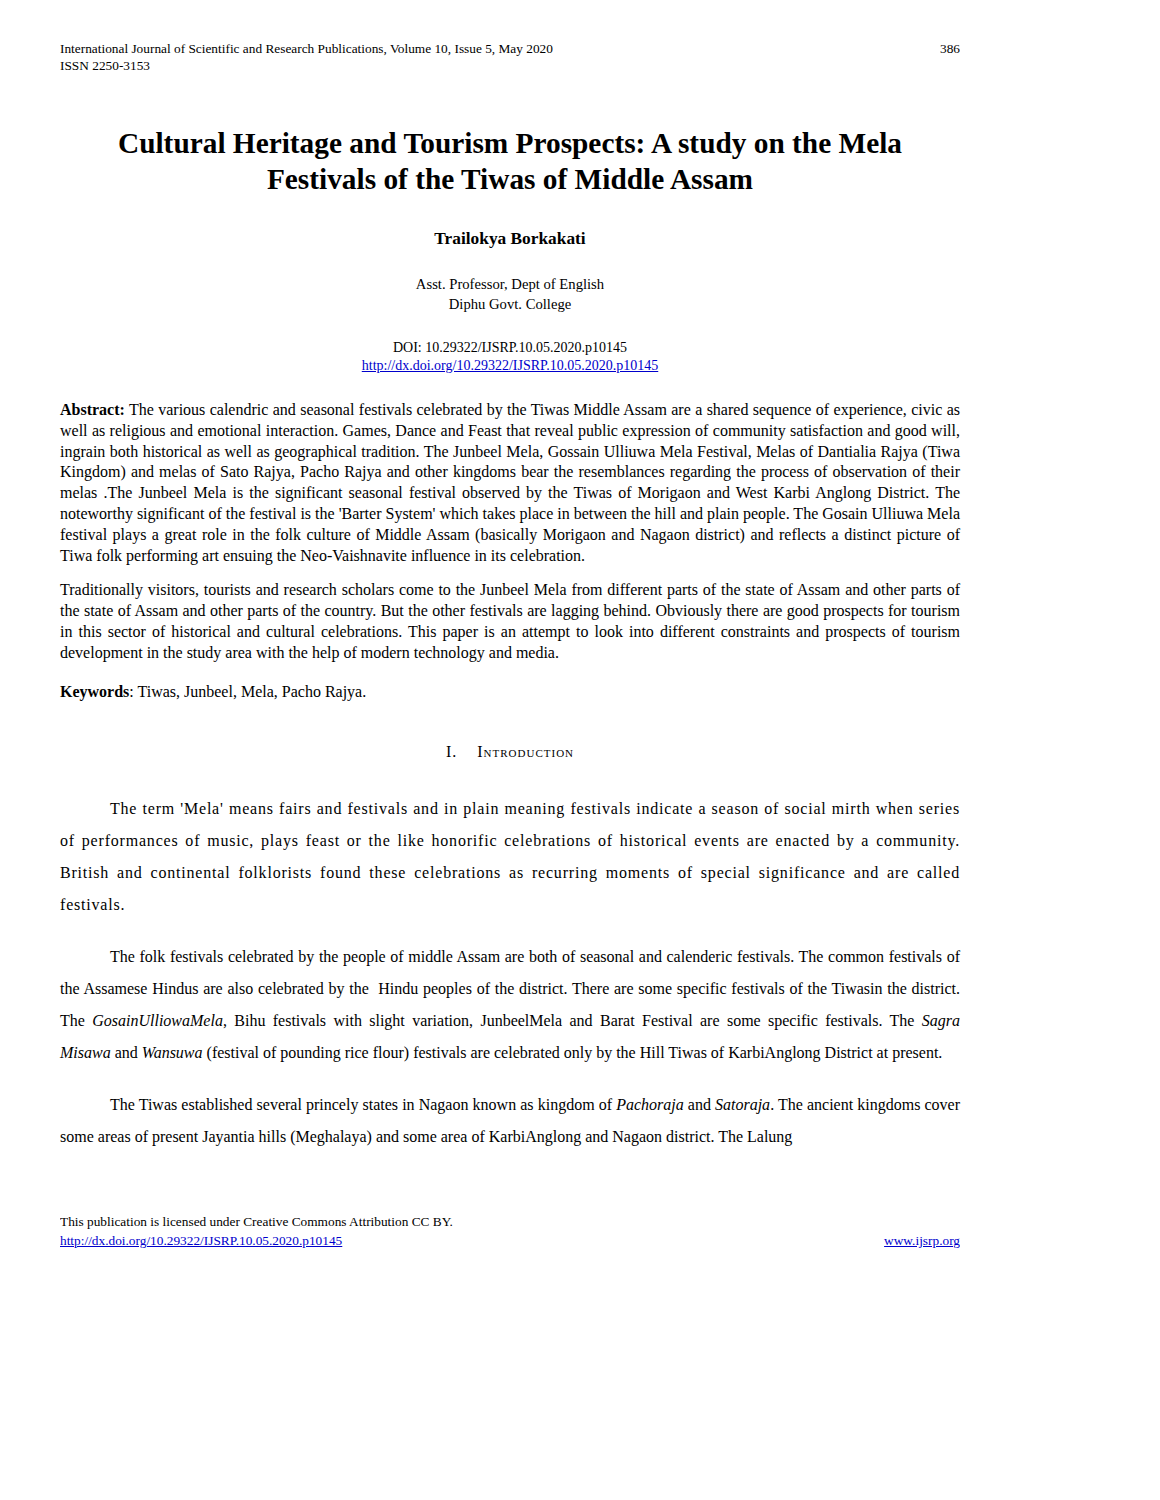International Journal of Scientific and Research Publications, Volume 10, Issue 5, May 2020
ISSN 2250-3153
386
Cultural Heritage and Tourism Prospects: A study on the Mela Festivals of the Tiwas of Middle Assam
Trailokya Borkakati
Asst. Professor, Dept of English
Diphu Govt. College
DOI: 10.29322/IJSRP.10.05.2020.p10145
http://dx.doi.org/10.29322/IJSRP.10.05.2020.p10145
Abstract: The various calendric and seasonal festivals celebrated by the Tiwas Middle Assam are a shared sequence of experience, civic as well as religious and emotional interaction. Games, Dance and Feast that reveal public expression of community satisfaction and good will, ingrain both historical as well as geographical tradition. The Junbeel Mela, Gossain Ulliuwa Mela Festival, Melas of Dantialia Rajya (Tiwa Kingdom) and melas of Sato Rajya, Pacho Rajya and other kingdoms bear the resemblances regarding the process of observation of their melas .The Junbeel Mela is the significant seasonal festival observed by the Tiwas of Morigaon and West Karbi Anglong District. The noteworthy significant of the festival is the 'Barter System' which takes place in between the hill and plain people. The Gosain Ulliuwa Mela festival plays a great role in the folk culture of Middle Assam (basically Morigaon and Nagaon district) and reflects a distinct picture of Tiwa folk performing art ensuing the Neo-Vaishnavite influence in its celebration.
Traditionally visitors, tourists and research scholars come to the Junbeel Mela from different parts of the state of Assam and other parts of the state of Assam and other parts of the country. But the other festivals are lagging behind. Obviously there are good prospects for tourism in this sector of historical and cultural celebrations. This paper is an attempt to look into different constraints and prospects of tourism development in the study area with the help of modern technology and media.
Keywords: Tiwas, Junbeel, Mela, Pacho Rajya.
I. Introduction
The term 'Mela' means fairs and festivals and in plain meaning festivals indicate a season of social mirth when series of performances of music, plays feast or the like honorific celebrations of historical events are enacted by a community. British and continental folklorists found these celebrations as recurring moments of special significance and are called festivals.
The folk festivals celebrated by the people of middle Assam are both of seasonal and calenderic festivals. The common festivals of the Assamese Hindus are also celebrated by the Hindu peoples of the district. There are some specific festivals of the Tiwasin the district. The GosainUlliowaMela, Bihu festivals with slight variation, JunbeelMela and Barat Festival are some specific festivals. The Sagra Misawa and Wansuwa (festival of pounding rice flour) festivals are celebrated only by the Hill Tiwas of KarbiAnglong District at present.
The Tiwas established several princely states in Nagaon known as kingdom of Pachoraja and Satoraja. The ancient kingdoms cover some areas of present Jayantia hills (Meghalaya) and some area of KarbiAnglong and Nagaon district. The Lalung
This publication is licensed under Creative Commons Attribution CC BY.
http://dx.doi.org/10.29322/IJSRP.10.05.2020.p10145
www.ijsrp.org